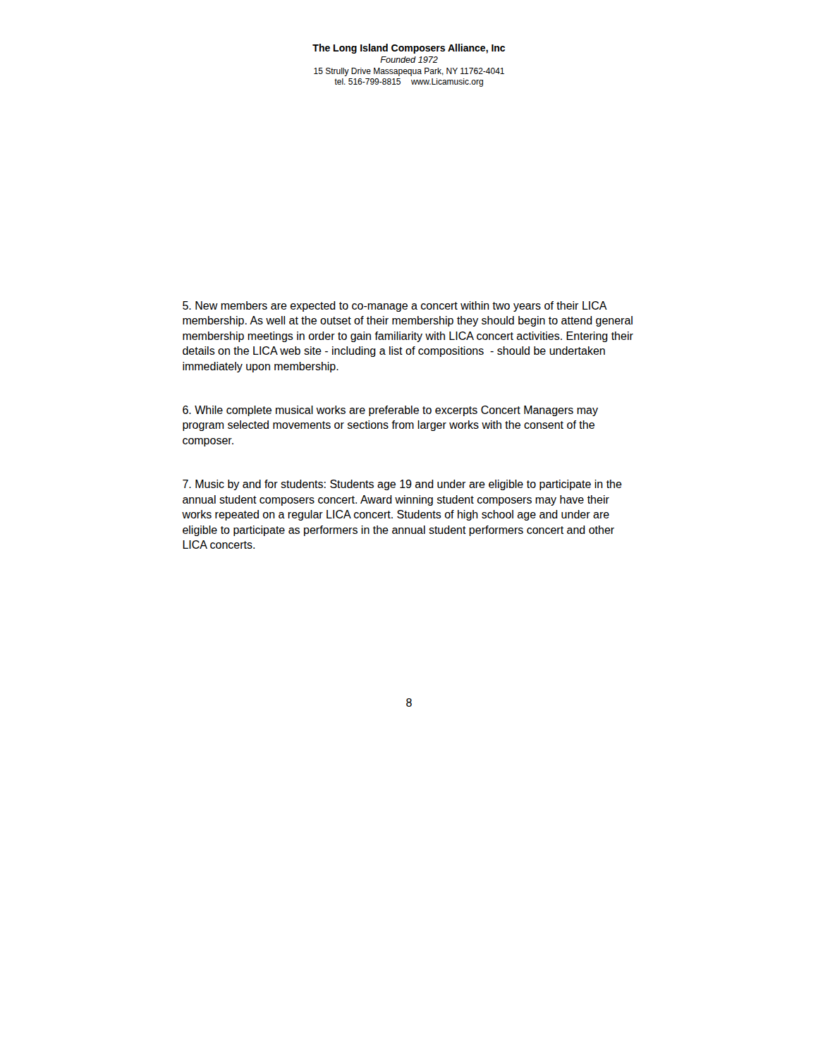The Long Island Composers Alliance, Inc
Founded 1972
15 Strully Drive Massapequa Park, NY 11762-4041
tel. 516-799-8815 www.Licamusic.org
5. New members are expected to co-manage a concert within two years of their LICA membership. As well at the outset of their membership they should begin to attend general membership meetings in order to gain familiarity with LICA concert activities. Entering their details on the LICA web site - including a list of compositions - should be undertaken immediately upon membership.
6. While complete musical works are preferable to excerpts Concert Managers may program selected movements or sections from larger works with the consent of the composer.
7. Music by and for students: Students age 19 and under are eligible to participate in the annual student composers concert. Award winning student composers may have their works repeated on a regular LICA concert. Students of high school age and under are eligible to participate as performers in the annual student performers concert and other LICA concerts.
8